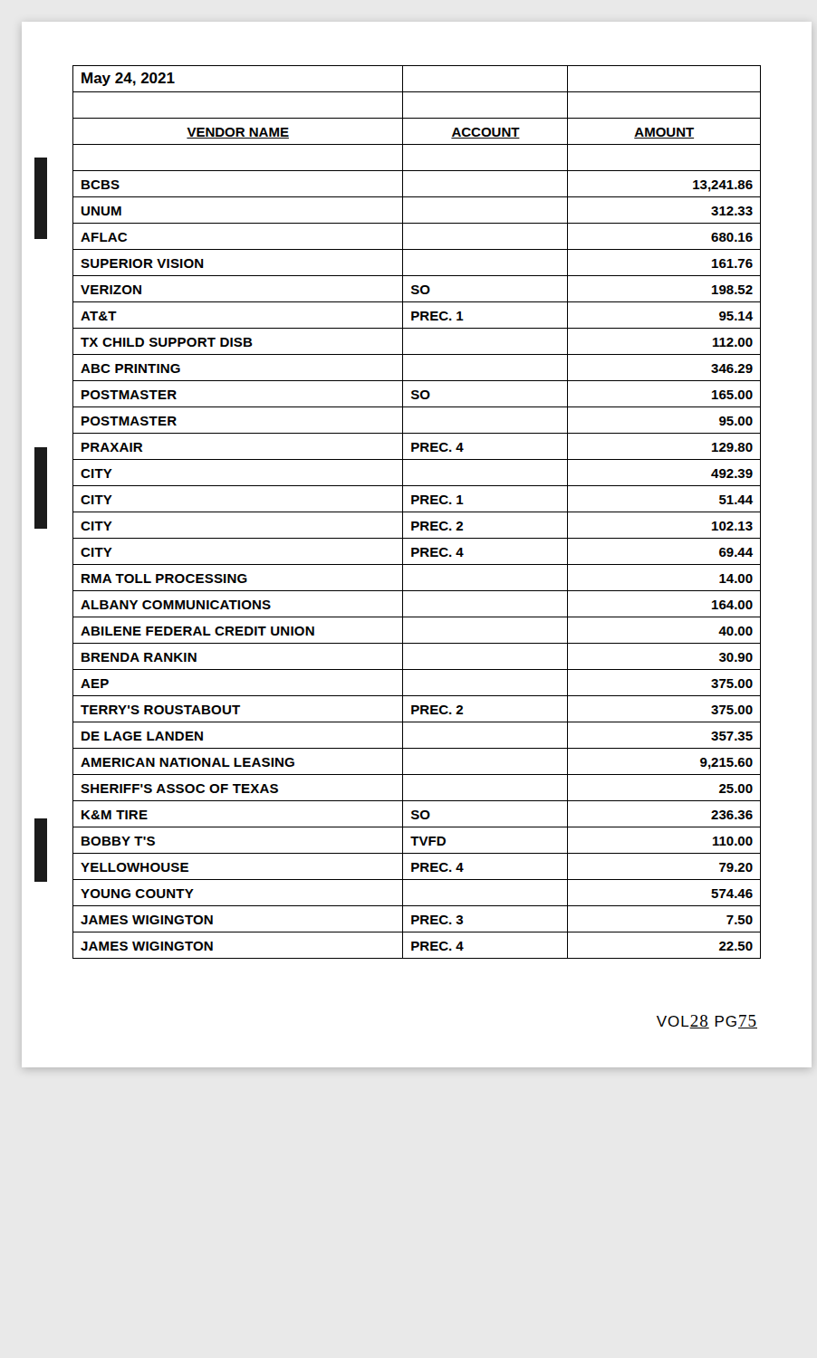| May 24, 2021 | | |
| VENDOR NAME | ACCOUNT | AMOUNT |
| BCBS | | 13,241.86 |
| UNUM | | 312.33 |
| AFLAC | | 680.16 |
| SUPERIOR VISION | | 161.76 |
| VERIZON | SO | 198.52 |
| AT&T | PREC. 1 | 95.14 |
| TX CHILD SUPPORT DISB | | 112.00 |
| ABC PRINTING | | 346.29 |
| POSTMASTER | SO | 165.00 |
| POSTMASTER | | 95.00 |
| PRAXAIR | PREC. 4 | 129.80 |
| CITY | | 492.39 |
| CITY | PREC. 1 | 51.44 |
| CITY | PREC. 2 | 102.13 |
| CITY | PREC. 4 | 69.44 |
| RMA TOLL PROCESSING | | 14.00 |
| ALBANY COMMUNICATIONS | | 164.00 |
| ABILENE FEDERAL CREDIT UNION | | 40.00 |
| BRENDA RANKIN | | 30.90 |
| AEP | | 375.00 |
| TERRY'S ROUSTABOUT | PREC. 2 | 375.00 |
| DE LAGE LANDEN | | 357.35 |
| AMERICAN NATIONAL LEASING | | 9,215.60 |
| SHERIFF'S ASSOC OF TEXAS | | 25.00 |
| K&M TIRE | SO | 236.36 |
| BOBBY T'S | TVFD | 110.00 |
| YELLOWHOUSE | PREC. 4 | 79.20 |
| YOUNG COUNTY | | 574.46 |
| JAMES WIGINGTON | PREC. 3 | 7.50 |
| JAMES WIGINGTON | PREC. 4 | 22.50 |
VOL28 PG75